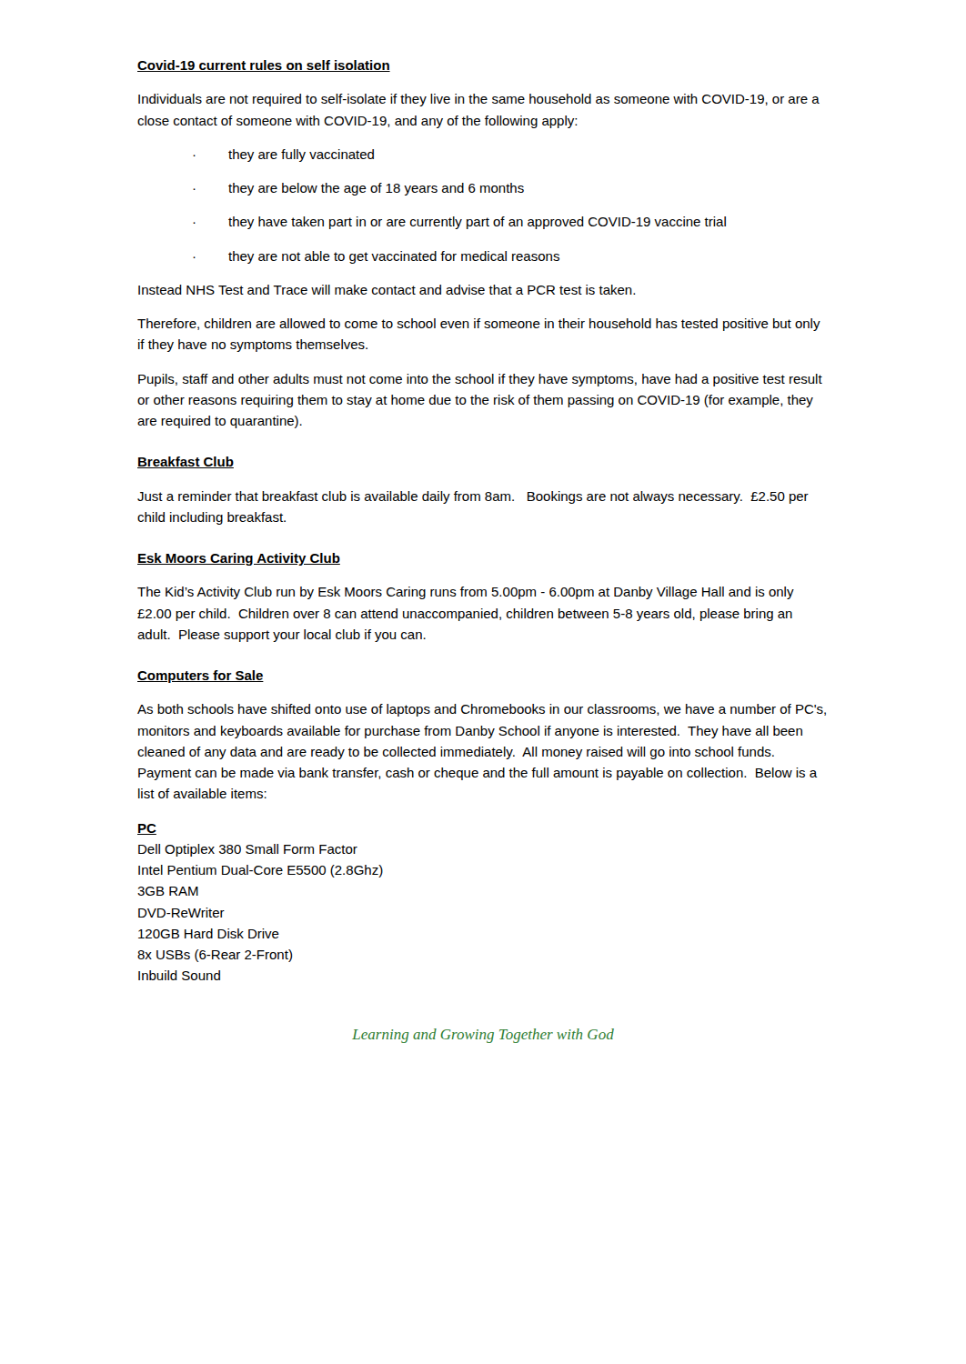Covid-19 current rules on self isolation
Individuals are not required to self-isolate if they live in the same household as someone with COVID-19, or are a close contact of someone with COVID-19, and any of the following apply:
they are fully vaccinated
they are below the age of 18 years and 6 months
they have taken part in or are currently part of an approved COVID-19 vaccine trial
they are not able to get vaccinated for medical reasons
Instead NHS Test and Trace will make contact and advise that a PCR test is taken.
Therefore, children are allowed to come to school even if someone in their household has tested positive but only if they have no symptoms themselves.
Pupils, staff and other adults must not come into the school if they have symptoms, have had a positive test result or other reasons requiring them to stay at home due to the risk of them passing on COVID-19 (for example, they are required to quarantine).
Breakfast Club
Just a reminder that breakfast club is available daily from 8am. Bookings are not always necessary. £2.50 per child including breakfast.
Esk Moors Caring Activity Club
The Kid’s Activity Club run by Esk Moors Caring runs from 5.00pm - 6.00pm at Danby Village Hall and is only £2.00 per child. Children over 8 can attend unaccompanied, children between 5-8 years old, please bring an adult. Please support your local club if you can.
Computers for Sale
As both schools have shifted onto use of laptops and Chromebooks in our classrooms, we have a number of PC's, monitors and keyboards available for purchase from Danby School if anyone is interested. They have all been cleaned of any data and are ready to be collected immediately. All money raised will go into school funds. Payment can be made via bank transfer, cash or cheque and the full amount is payable on collection. Below is a list of available items:
PC
Dell Optiplex 380 Small Form Factor
Intel Pentium Dual-Core E5500 (2.8Ghz)
3GB RAM
DVD-ReWriter
120GB Hard Disk Drive
8x USBs (6-Rear 2-Front)
Inbuild Sound
Learning and Growing Together with God